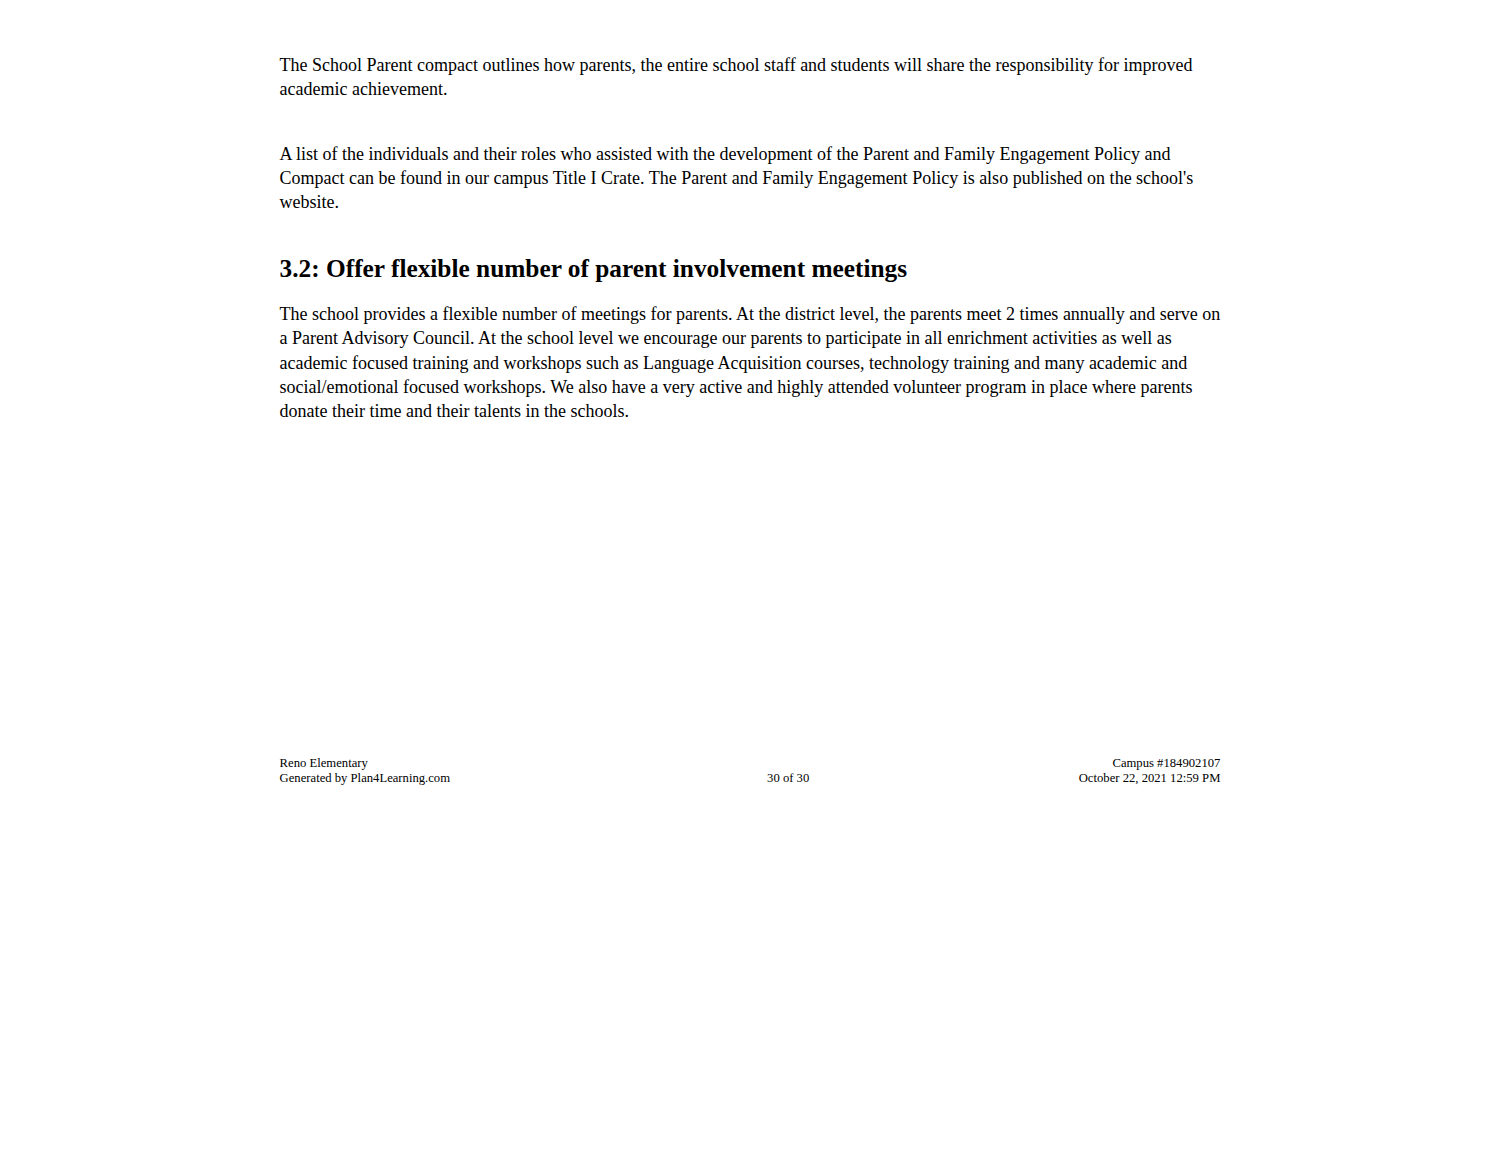The School Parent compact outlines how parents, the entire school staff and students will share the responsibility for improved academic achievement.
A list of the individuals and their roles who assisted with the development of the Parent and Family Engagement Policy and Compact can be found in our campus Title I Crate. The Parent and Family Engagement Policy is also published on the school's website.
3.2: Offer flexible number of parent involvement meetings
The school provides a flexible number of meetings for parents. At the district level, the parents meet 2 times annually and serve on a Parent Advisory Council. At the school level we encourage our parents to participate in all enrichment activities as well as academic focused training and workshops such as Language Acquisition courses, technology training and many academic and social/emotional focused workshops. We also have a very active and highly attended volunteer program in place where parents donate their time and their talents in the schools.
| Reno Elementary | | Campus #184902107 |
| Generated by Plan4Learning.com | 30 of 30 | October 22, 2021 12:59 PM |